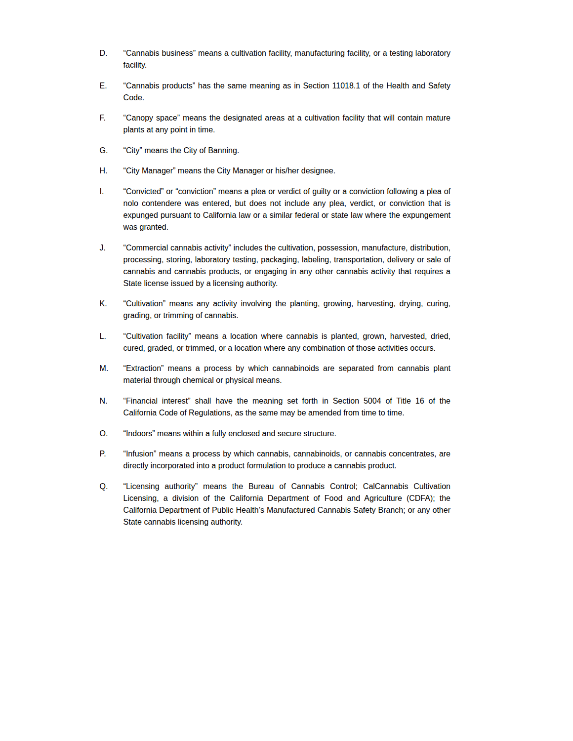D. “Cannabis business” means a cultivation facility, manufacturing facility, or a testing laboratory facility.
E. “Cannabis products” has the same meaning as in Section 11018.1 of the Health and Safety Code.
F. “Canopy space” means the designated areas at a cultivation facility that will contain mature plants at any point in time.
G. “City” means the City of Banning.
H. “City Manager” means the City Manager or his/her designee.
I. “Convicted” or “conviction” means a plea or verdict of guilty or a conviction following a plea of nolo contendere was entered, but does not include any plea, verdict, or conviction that is expunged pursuant to California law or a similar federal or state law where the expungement was granted.
J. “Commercial cannabis activity” includes the cultivation, possession, manufacture, distribution, processing, storing, laboratory testing, packaging, labeling, transportation, delivery or sale of cannabis and cannabis products, or engaging in any other cannabis activity that requires a State license issued by a licensing authority.
K. “Cultivation” means any activity involving the planting, growing, harvesting, drying, curing, grading, or trimming of cannabis.
L. “Cultivation facility” means a location where cannabis is planted, grown, harvested, dried, cured, graded, or trimmed, or a location where any combination of those activities occurs.
M. “Extraction” means a process by which cannabinoids are separated from cannabis plant material through chemical or physical means.
N. “Financial interest” shall have the meaning set forth in Section 5004 of Title 16 of the California Code of Regulations, as the same may be amended from time to time.
O. “Indoors” means within a fully enclosed and secure structure.
P. “Infusion” means a process by which cannabis, cannabinoids, or cannabis concentrates, are directly incorporated into a product formulation to produce a cannabis product.
Q. “Licensing authority” means the Bureau of Cannabis Control; CalCannabis Cultivation Licensing, a division of the California Department of Food and Agriculture (CDFA); the California Department of Public Health’s Manufactured Cannabis Safety Branch; or any other State cannabis licensing authority.